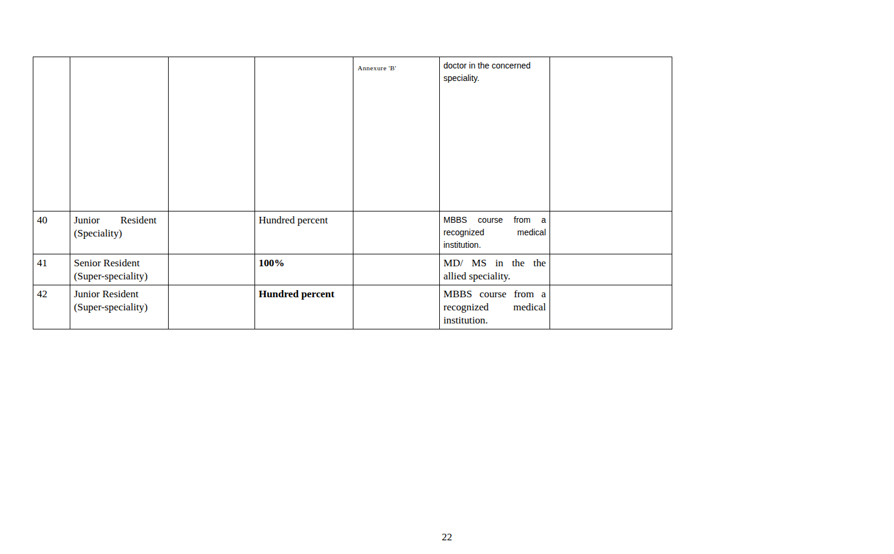Annexure 'B'
| | | | | | doctor in the concerned speciality. | |
| 40 | Junior Resident (Speciality) | | Hundred percent | | MBBS course from a recognized medical institution. | |
| 41 | Senior Resident (Super-speciality) | | 100% | | MD/ MS in the the allied speciality. | |
| 42 | Junior Resident (Super-speciality) | | Hundred percent | | MBBS course from a recognized medical institution. | |
22